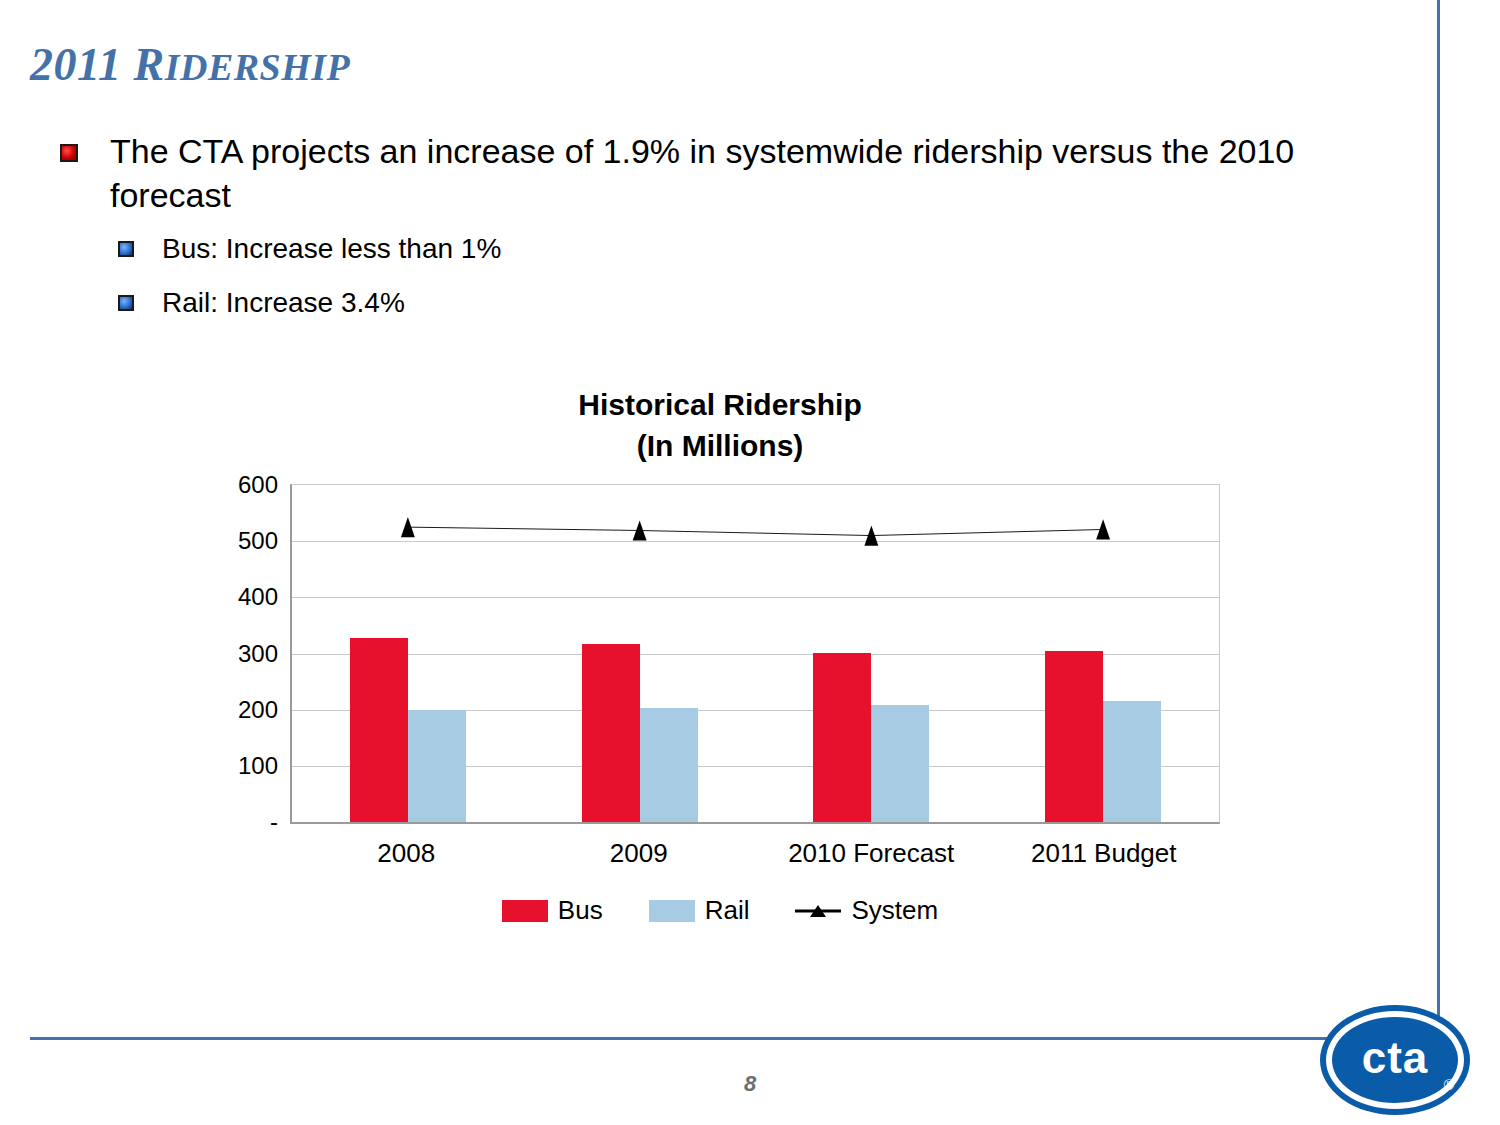2011 RIDERSHIP
The CTA projects an increase of 1.9% in systemwide ridership versus the 2010 forecast
Bus: Increase less than 1%
Rail: Increase 3.4%
Historical Ridership
(In Millions)
600 500 400 300 200 100 -
2008
2009
2010 Forecast
2011 Budget
Bus
Rail
System
cta
®
8